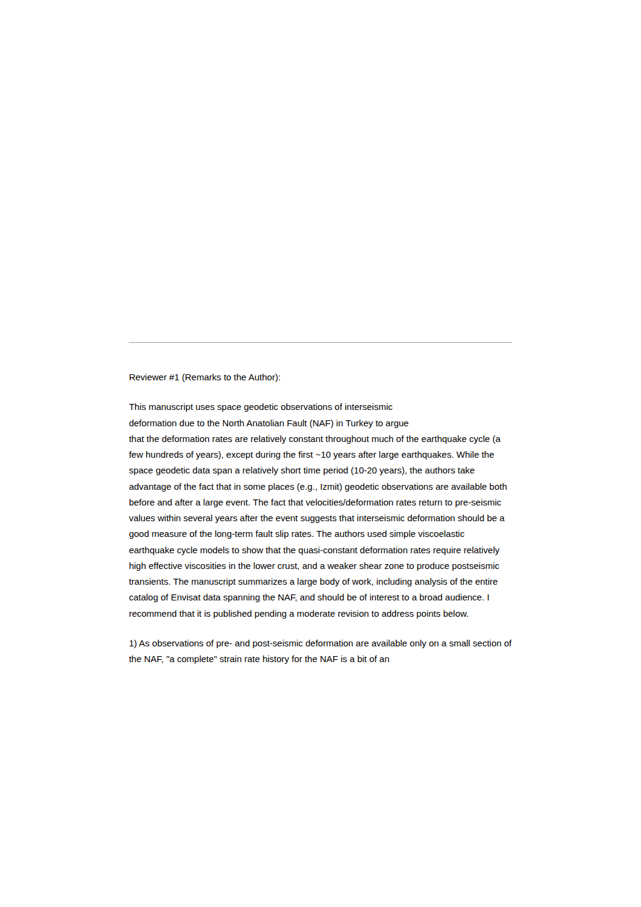Reviewer #1 (Remarks to the Author):
This manuscript uses space geodetic observations of interseismic
deformation due to the North Anatolian Fault (NAF) in Turkey to argue
that the deformation rates are relatively constant throughout much of the earthquake cycle (a few hundreds of years), except during the first ~10 years after large earthquakes. While the space geodetic data span a relatively short time period (10-20 years), the authors take advantage of the fact that in some places (e.g., Izmit) geodetic observations are available both before and after a large event. The fact that velocities/deformation rates return to pre-seismic values within several years after the event suggests that interseismic deformation should be a good measure of the long-term fault slip rates. The authors used simple viscoelastic earthquake cycle models to show that the quasi-constant deformation rates require relatively high effective viscosities in the lower crust, and a weaker shear zone to produce postseismic transients. The manuscript summarizes a large body of work, including analysis of the entire catalog of Envisat data spanning the NAF, and should be of interest to a broad audience. I recommend that it is published pending a moderate revision to address points below.
1) As observations of pre- and post-seismic deformation are available only on a small section of the NAF, "a complete" strain rate history for the NAF is a bit of an